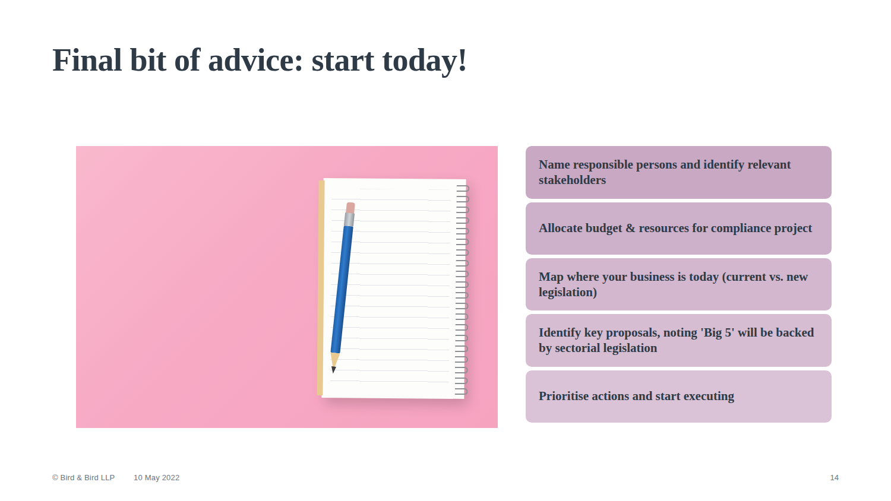Final bit of advice: start today!
Name responsible persons and identify relevant stakeholders
Allocate budget & resources for compliance project
Map where your business is today (current vs. new legislation)
Identify key proposals, noting 'Big 5' will be backed by sectorial legislation
Prioritise actions and start executing
© Bird & Bird LLP 10 May 2022
14